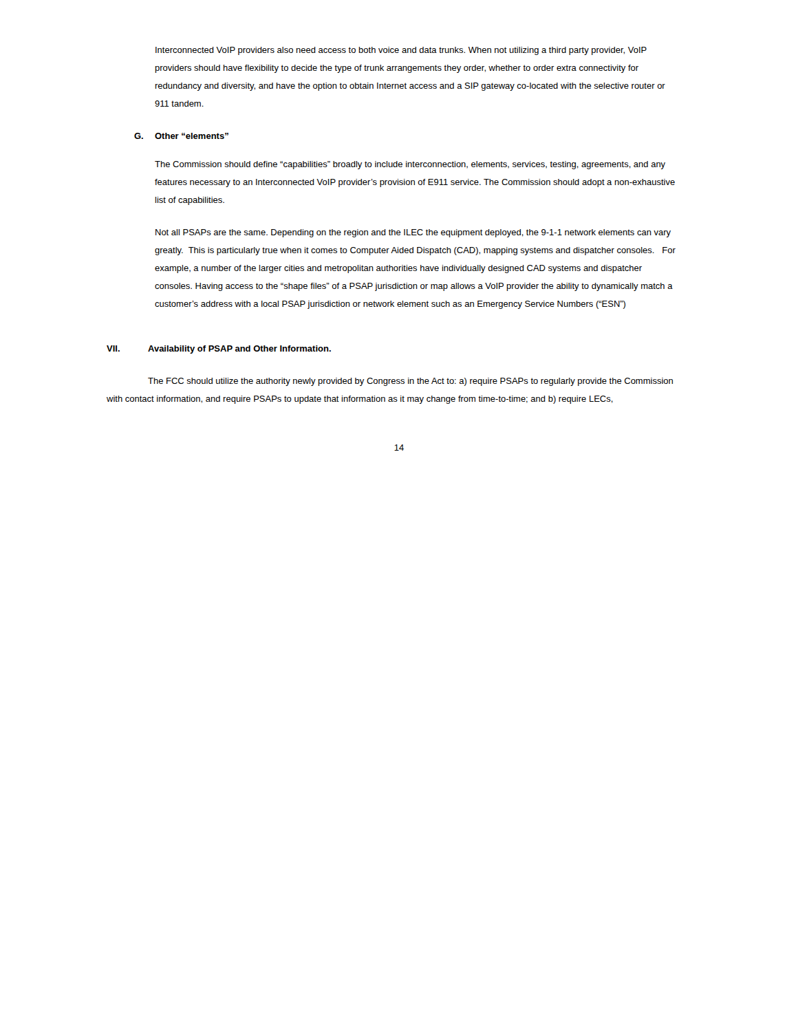Interconnected VoIP providers also need access to both voice and data trunks. When not utilizing a third party provider, VoIP providers should have flexibility to decide the type of trunk arrangements they order, whether to order extra connectivity for redundancy and diversity, and have the option to obtain Internet access and a SIP gateway co-located with the selective router or 911 tandem.
G. Other “elements”
The Commission should define “capabilities” broadly to include interconnection, elements, services, testing, agreements, and any features necessary to an Interconnected VoIP provider’s provision of E911 service. The Commission should adopt a non-exhaustive list of capabilities.
Not all PSAPs are the same. Depending on the region and the ILEC the equipment deployed, the 9-1-1 network elements can vary greatly. This is particularly true when it comes to Computer Aided Dispatch (CAD), mapping systems and dispatcher consoles. For example, a number of the larger cities and metropolitan authorities have individually designed CAD systems and dispatcher consoles. Having access to the “shape files” of a PSAP jurisdiction or map allows a VoIP provider the ability to dynamically match a customer’s address with a local PSAP jurisdiction or network element such as an Emergency Service Numbers (“ESN”)
VII. Availability of PSAP and Other Information.
The FCC should utilize the authority newly provided by Congress in the Act to: a) require PSAPs to regularly provide the Commission with contact information, and require PSAPs to update that information as it may change from time-to-time; and b) require LECs,
14